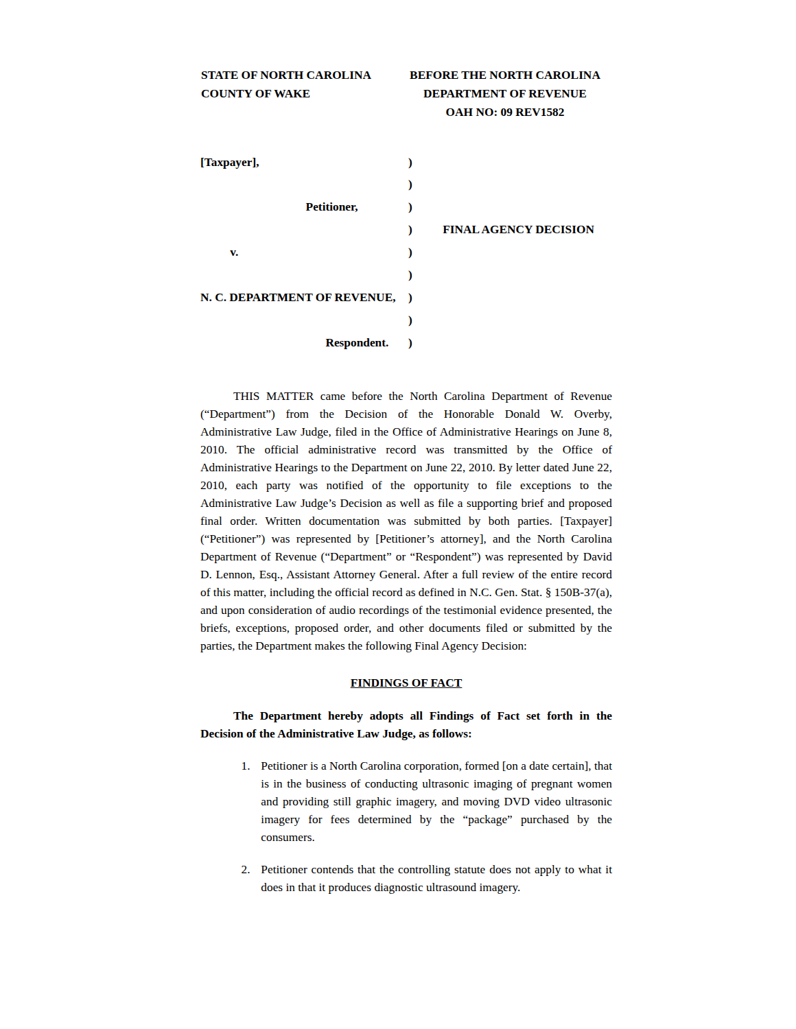| STATE OF NORTH CAROLINA | BEFORE THE NORTH CAROLINA |
| COUNTY OF WAKE | DEPARTMENT OF REVENUE |
| | OAH NO: 09 REV1582 |
| [Taxpayer], | ) | |
| | ) | |
| Petitioner, | ) | |
| | ) | FINAL AGENCY DECISION |
| v. | ) | |
| | ) | |
| N. C. DEPARTMENT OF REVENUE, | ) | |
| | ) | |
| Respondent. | ) | |
THIS MATTER came before the North Carolina Department of Revenue (“Department”) from the Decision of the Honorable Donald W. Overby, Administrative Law Judge, filed in the Office of Administrative Hearings on June 8, 2010. The official administrative record was transmitted by the Office of Administrative Hearings to the Department on June 22, 2010. By letter dated June 22, 2010, each party was notified of the opportunity to file exceptions to the Administrative Law Judge’s Decision as well as file a supporting brief and proposed final order. Written documentation was submitted by both parties. [Taxpayer] (“Petitioner”) was represented by [Petitioner’s attorney], and the North Carolina Department of Revenue (“Department” or “Respondent”) was represented by David D. Lennon, Esq., Assistant Attorney General. After a full review of the entire record of this matter, including the official record as defined in N.C. Gen. Stat. § 150B-37(a), and upon consideration of audio recordings of the testimonial evidence presented, the briefs, exceptions, proposed order, and other documents filed or submitted by the parties, the Department makes the following Final Agency Decision:
FINDINGS OF FACT
The Department hereby adopts all Findings of Fact set forth in the Decision of the Administrative Law Judge, as follows:
Petitioner is a North Carolina corporation, formed [on a date certain], that is in the business of conducting ultrasonic imaging of pregnant women and providing still graphic imagery, and moving DVD video ultrasonic imagery for fees determined by the “package” purchased by the consumers.
Petitioner contends that the controlling statute does not apply to what it does in that it produces diagnostic ultrasound imagery.